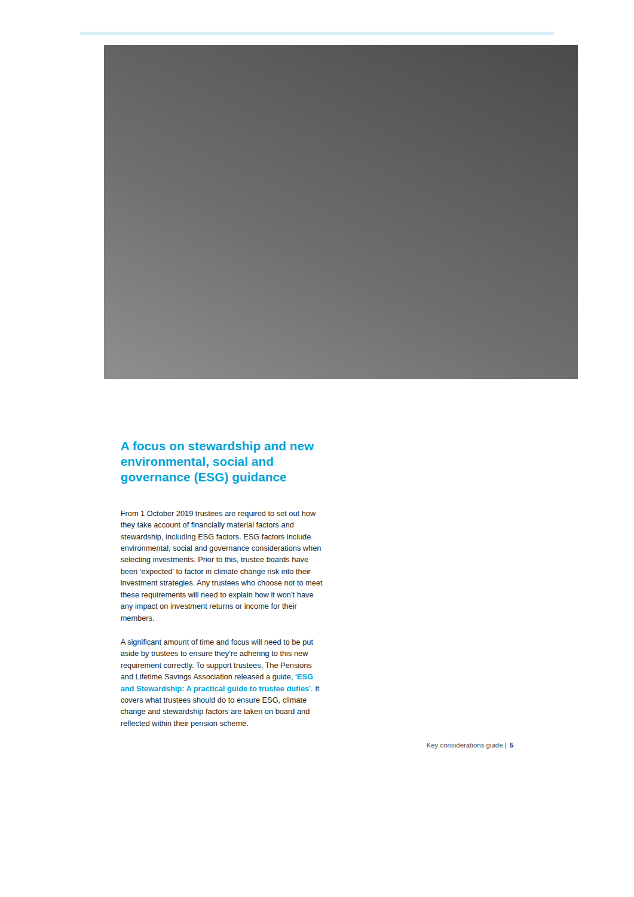A focus on stewardship and new environmental, social and governance (ESG) guidance
From 1 October 2019 trustees are required to set out how they take account of financially material factors and stewardship, including ESG factors. ESG factors include environmental, social and governance considerations when selecting investments. Prior to this, trustee boards have been ‘expected’ to factor in climate change risk into their investment strategies. Any trustees who choose not to meet these requirements will need to explain how it won’t have any impact on investment returns or income for their members.
A significant amount of time and focus will need to be put aside by trustees to ensure they’re adhering to this new requirement correctly. To support trustees, The Pensions and Lifetime Savings Association released a guide, ‘ESG and Stewardship: A practical guide to trustee duties’. It covers what trustees should do to ensure ESG, climate change and stewardship factors are taken on board and reflected within their pension scheme.
Key considerations guide | 5